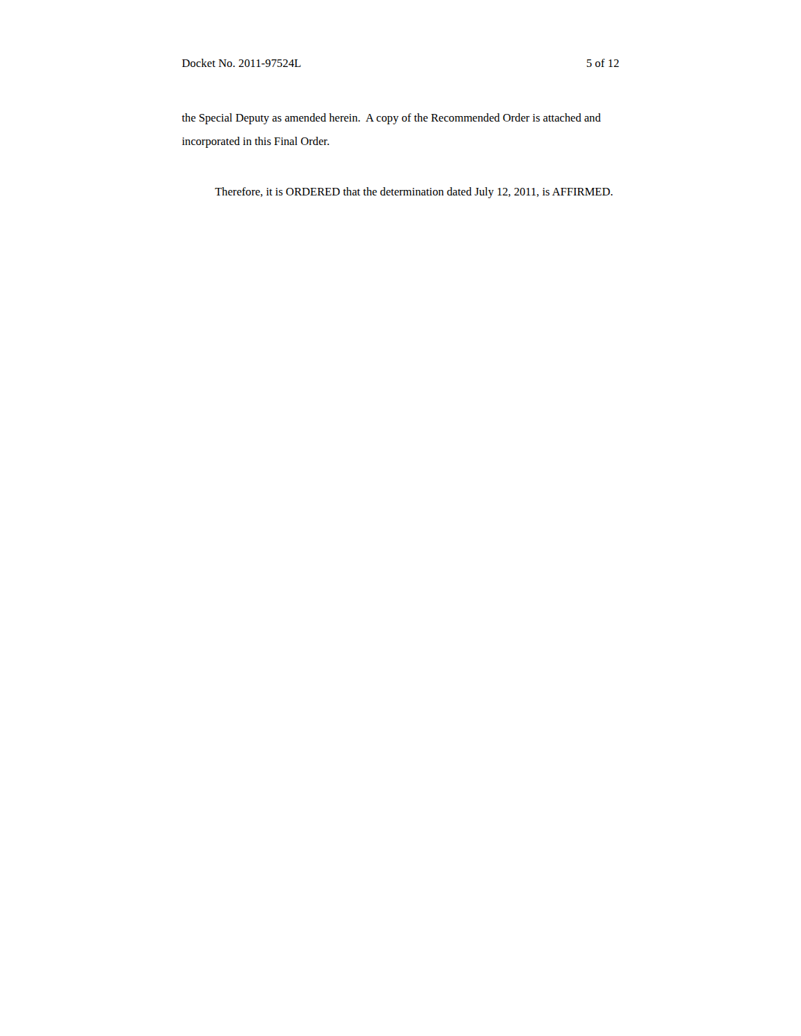Docket No. 2011-97524L
5 of 12
the Special Deputy as amended herein. A copy of the Recommended Order is attached and incorporated in this Final Order.
Therefore, it is ORDERED that the determination dated July 12, 2011, is AFFIRMED.